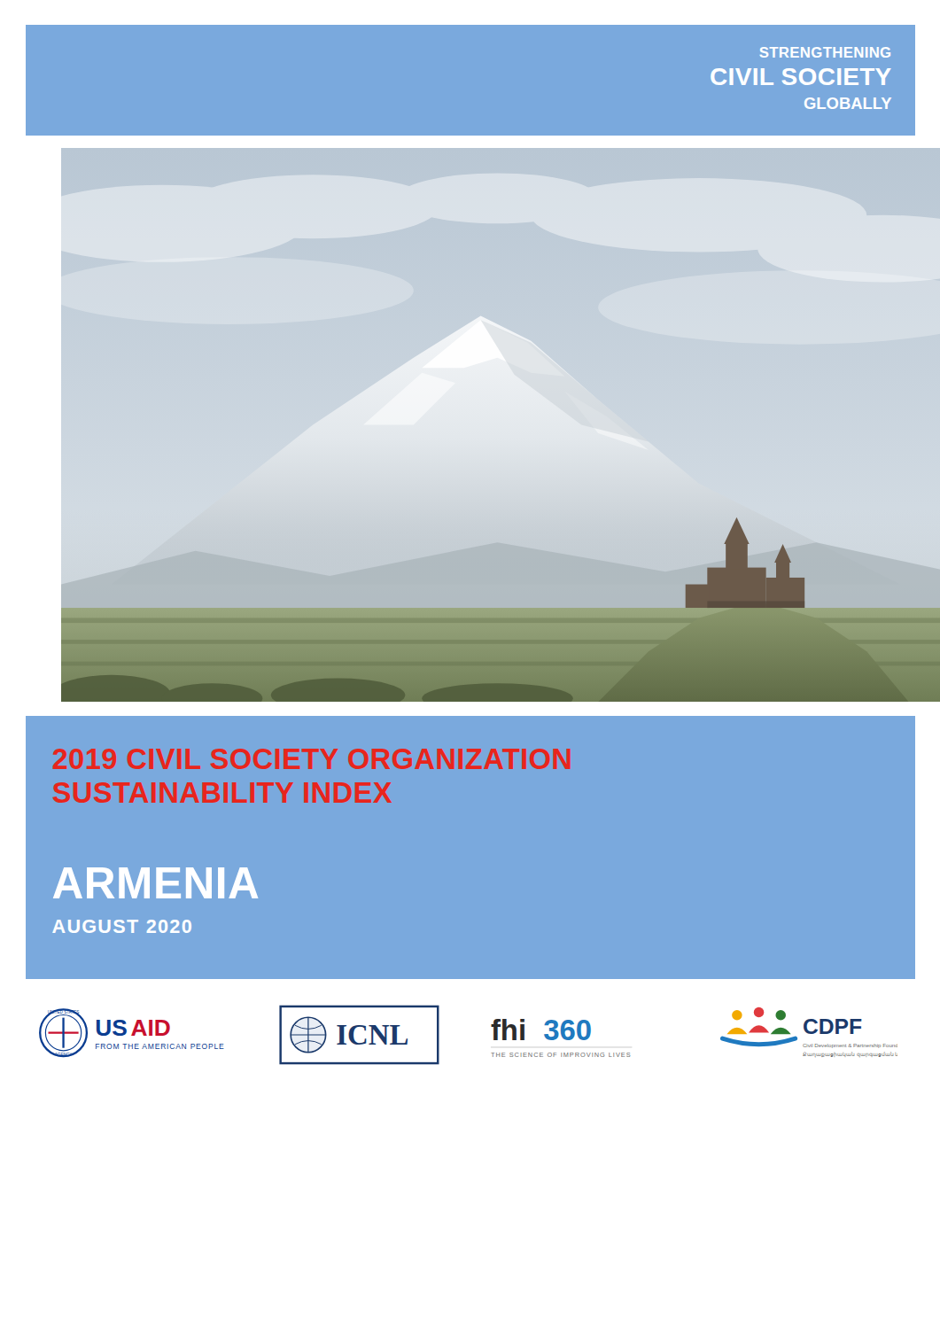STRENGTHENING
CIVIL SOCIETY
GLOBALLY
2019 Civil Society Organization
Sustainability Index
ARMENIA
AUGUST 2020
USAID — From the American People UNITED STATES AGENCY US AID FROM THE AMERICAN PEOPLE
ICNL ICNL
fhi360 — The Science of Improving Lives fhi 360 THE SCIENCE OF IMPROVING LIVES
CDPF — Civil Development & Partnership Foundation CDPF Civil Development & Partnership Foundation Քաղաքացիական զարգացման և համագործակցության հիմնադրամ